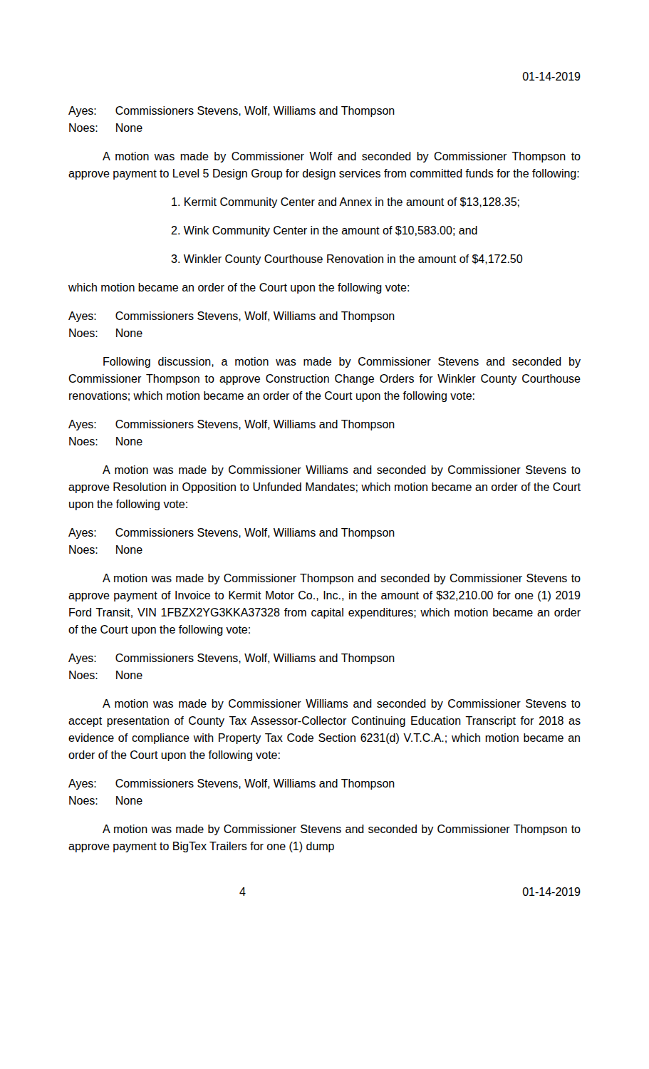01-14-2019
| Ayes: | Commissioners Stevens, Wolf, Williams and Thompson |
| Noes: | None |
A motion was made by Commissioner Wolf and seconded by Commissioner Thompson to approve payment to Level 5 Design Group for design services from committed funds for the following:
1. Kermit Community Center and Annex in the amount of $13,128.35;
2. Wink Community Center in the amount of $10,583.00; and
3. Winkler County Courthouse Renovation in the amount of $4,172.50
which motion became an order of the Court upon the following vote:
| Ayes: | Commissioners Stevens, Wolf, Williams and Thompson |
| Noes: | None |
Following discussion, a motion was made by Commissioner Stevens and seconded by Commissioner Thompson to approve Construction Change Orders for Winkler County Courthouse renovations; which motion became an order of the Court upon the following vote:
| Ayes: | Commissioners Stevens, Wolf, Williams and Thompson |
| Noes: | None |
A motion was made by Commissioner Williams and seconded by Commissioner Stevens to approve Resolution in Opposition to Unfunded Mandates; which motion became an order of the Court upon the following vote:
| Ayes: | Commissioners Stevens, Wolf, Williams and Thompson |
| Noes: | None |
A motion was made by Commissioner Thompson and seconded by Commissioner Stevens to approve payment of Invoice to Kermit Motor Co., Inc., in the amount of $32,210.00 for one (1) 2019 Ford Transit, VIN 1FBZX2YG3KKA37328 from capital expenditures; which motion became an order of the Court upon the following vote:
| Ayes: | Commissioners Stevens, Wolf, Williams and Thompson |
| Noes: | None |
A motion was made by Commissioner Williams and seconded by Commissioner Stevens to accept presentation of County Tax Assessor-Collector Continuing Education Transcript for 2018 as evidence of compliance with Property Tax Code Section 6231(d) V.T.C.A.; which motion became an order of the Court upon the following vote:
| Ayes: | Commissioners Stevens, Wolf, Williams and Thompson |
| Noes: | None |
A motion was made by Commissioner Stevens and seconded by Commissioner Thompson to approve payment to BigTex Trailers for one (1) dump
4 01-14-2019